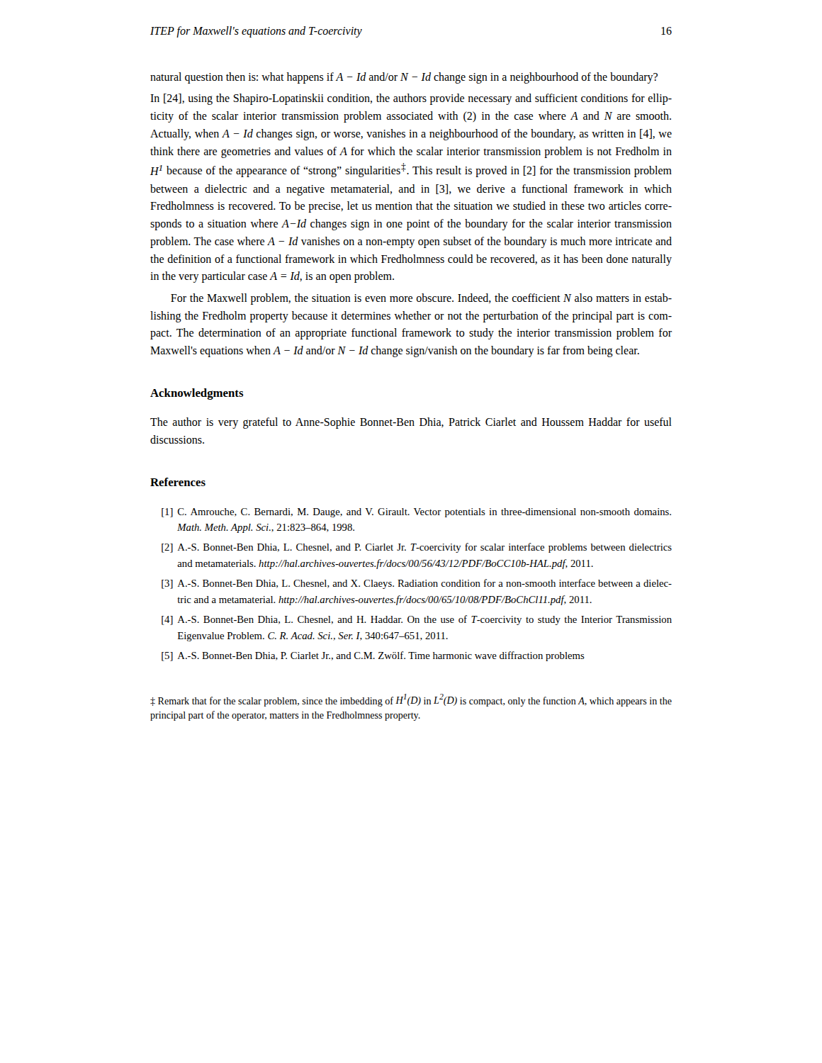ITEP for Maxwell's equations and T-coercivity 16
natural question then is: what happens if A − Id and/or N − Id change sign in a neighbourhood of the boundary?
In [24], using the Shapiro-Lopatinskii condition, the authors provide necessary and sufficient conditions for ellipticity of the scalar interior transmission problem associated with (2) in the case where A and N are smooth. Actually, when A − Id changes sign, or worse, vanishes in a neighbourhood of the boundary, as written in [4], we think there are geometries and values of A for which the scalar interior transmission problem is not Fredholm in H1 because of the appearance of “strong” singularities‡. This result is proved in [2] for the transmission problem between a dielectric and a negative metamaterial, and in [3], we derive a functional framework in which Fredholmness is recovered. To be precise, let us mention that the situation we studied in these two articles corresponds to a situation where A−Id changes sign in one point of the boundary for the scalar interior transmission problem. The case where A − Id vanishes on a non-empty open subset of the boundary is much more intricate and the definition of a functional framework in which Fredholmness could be recovered, as it has been done naturally in the very particular case A = Id, is an open problem.
For the Maxwell problem, the situation is even more obscure. Indeed, the coefficient N also matters in establishing the Fredholm property because it determines whether or not the perturbation of the principal part is compact. The determination of an appropriate functional framework to study the interior transmission problem for Maxwell's equations when A − Id and/or N − Id change sign/vanish on the boundary is far from being clear.
Acknowledgments
The author is very grateful to Anne-Sophie Bonnet-Ben Dhia, Patrick Ciarlet and Houssem Haddar for useful discussions.
References
C. Amrouche, C. Bernardi, M. Dauge, and V. Girault. Vector potentials in three-dimensional non-smooth domains. Math. Meth. Appl. Sci., 21:823–864, 1998.
A.-S. Bonnet-Ben Dhia, L. Chesnel, and P. Ciarlet Jr. T-coercivity for scalar interface problems between dielectrics and metamaterials. http://hal.archives-ouvertes.fr/docs/00/56/43/12/PDF/BoCC10b-HAL.pdf, 2011.
A.-S. Bonnet-Ben Dhia, L. Chesnel, and X. Claeys. Radiation condition for a non-smooth interface between a dielectric and a metamaterial. http://hal.archives-ouvertes.fr/docs/00/65/10/08/PDF/BoChCl11.pdf, 2011.
A.-S. Bonnet-Ben Dhia, L. Chesnel, and H. Haddar. On the use of T-coercivity to study the Interior Transmission Eigenvalue Problem. C. R. Acad. Sci., Ser. I, 340:647–651, 2011.
A.-S. Bonnet-Ben Dhia, P. Ciarlet Jr., and C.M. Zwölf. Time harmonic wave diffraction problems
‡ Remark that for the scalar problem, since the imbedding of H1(D) in L2(D) is compact, only the function A, which appears in the principal part of the operator, matters in the Fredholmness property.